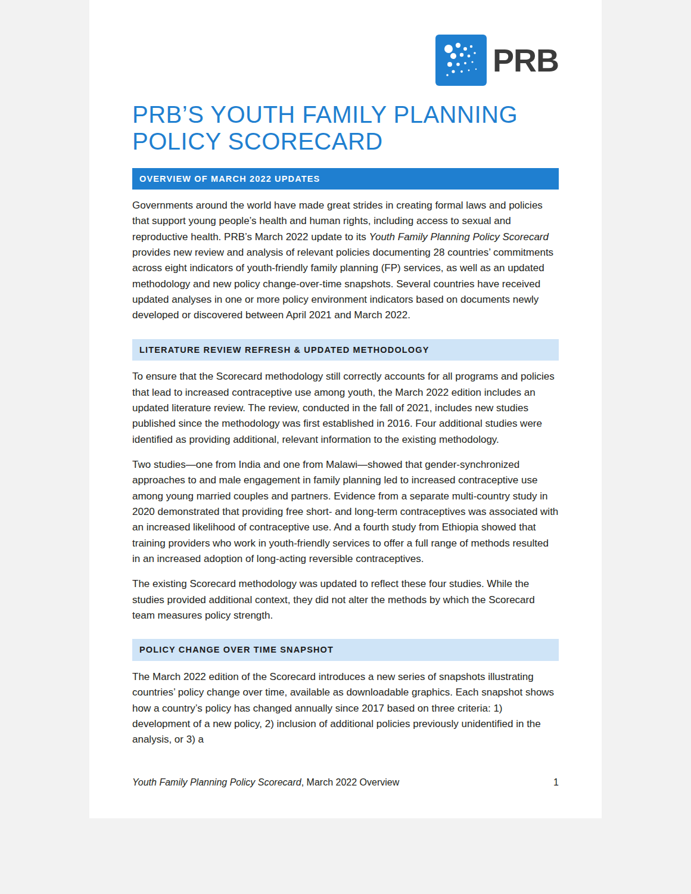PRB
PRB’S YOUTH FAMILY PLANNING POLICY SCORECARD
OVERVIEW OF MARCH 2022 UPDATES
Governments around the world have made great strides in creating formal laws and policies that support young people’s health and human rights, including access to sexual and reproductive health. PRB’s March 2022 update to its Youth Family Planning Policy Scorecard provides new review and analysis of relevant policies documenting 28 countries’ commitments across eight indicators of youth-friendly family planning (FP) services, as well as an updated methodology and new policy change-over-time snapshots. Several countries have received updated analyses in one or more policy environment indicators based on documents newly developed or discovered between April 2021 and March 2022.
LITERATURE REVIEW REFRESH & UPDATED METHODOLOGY
To ensure that the Scorecard methodology still correctly accounts for all programs and policies that lead to increased contraceptive use among youth, the March 2022 edition includes an updated literature review. The review, conducted in the fall of 2021, includes new studies published since the methodology was first established in 2016. Four additional studies were identified as providing additional, relevant information to the existing methodology.
Two studies—one from India and one from Malawi—showed that gender-synchronized approaches to and male engagement in family planning led to increased contraceptive use among young married couples and partners. Evidence from a separate multi-country study in 2020 demonstrated that providing free short- and long-term contraceptives was associated with an increased likelihood of contraceptive use. And a fourth study from Ethiopia showed that training providers who work in youth-friendly services to offer a full range of methods resulted in an increased adoption of long-acting reversible contraceptives.
The existing Scorecard methodology was updated to reflect these four studies. While the studies provided additional context, they did not alter the methods by which the Scorecard team measures policy strength.
POLICY CHANGE OVER TIME SNAPSHOT
The March 2022 edition of the Scorecard introduces a new series of snapshots illustrating countries’ policy change over time, available as downloadable graphics. Each snapshot shows how a country’s policy has changed annually since 2017 based on three criteria: 1) development of a new policy, 2) inclusion of additional policies previously unidentified in the analysis, or 3) a
Youth Family Planning Policy Scorecard, March 2022 Overview
1